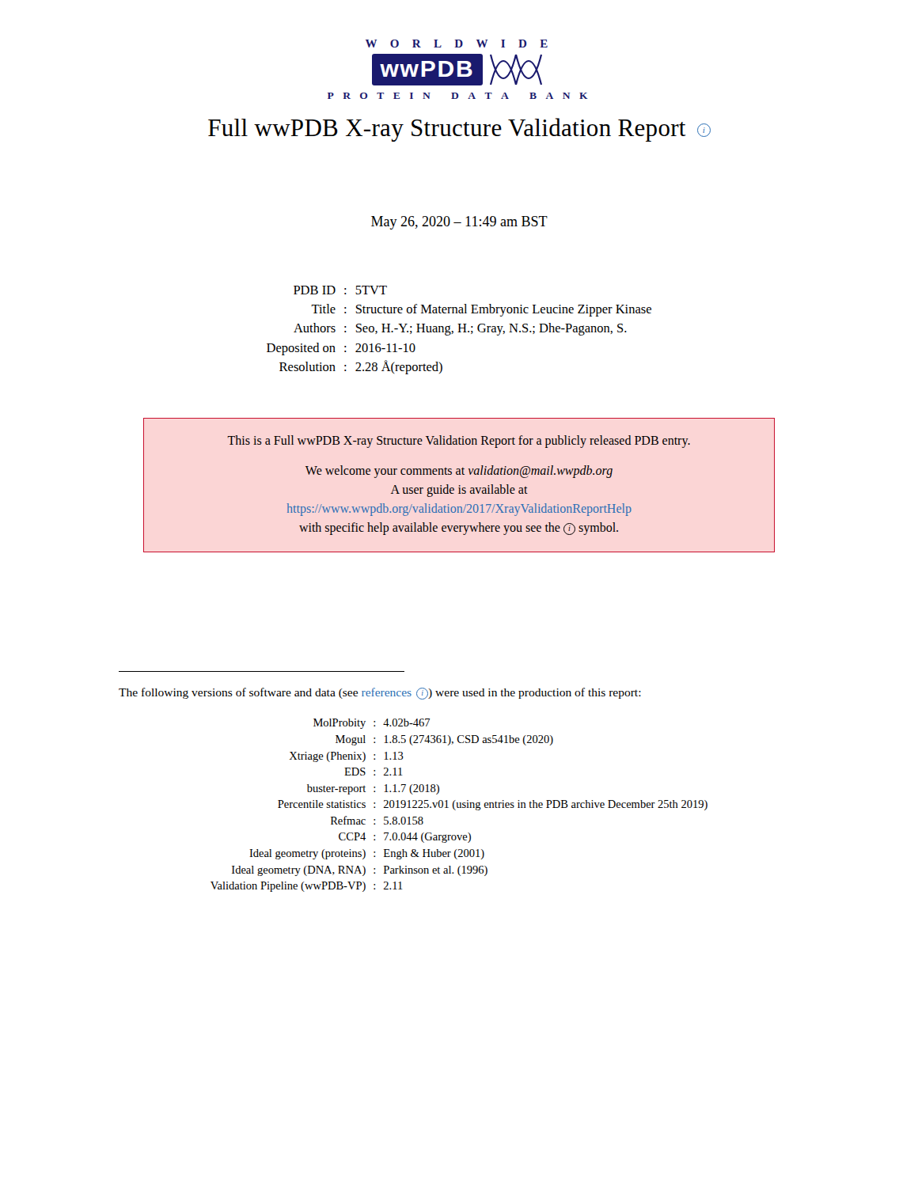W O R L D W I D E
ww PDB
P R O T E I N D A T A B A N K
Full wwPDB X-ray Structure Validation Report i
May 26, 2020 – 11:49 am BST
| PDB ID | : | 5TVT |
| Title | : | Structure of Maternal Embryonic Leucine Zipper Kinase |
| Authors | : | Seo, H.-Y.; Huang, H.; Gray, N.S.; Dhe-Paganon, S. |
| Deposited on | : | 2016-11-10 |
| Resolution | : | 2.28 Å(reported) |
This is a Full wwPDB X-ray Structure Validation Report for a publicly released PDB entry.
We welcome your comments at validation@mail.wwpdb.org
A user guide is available at
https://www.wwpdb.org/validation/2017/XrayValidationReportHelp
with specific help available everywhere you see the i symbol.
The following versions of software and data (see references i) were used in the production of this report:
| MolProbity | : | 4.02b-467 |
| Mogul | : | 1.8.5 (274361), CSD as541be (2020) |
| Xtriage (Phenix) | : | 1.13 |
| EDS | : | 2.11 |
| buster-report | : | 1.1.7 (2018) |
| Percentile statistics | : | 20191225.v01 (using entries in the PDB archive December 25th 2019) |
| Refmac | : | 5.8.0158 |
| CCP4 | : | 7.0.044 (Gargrove) |
| Ideal geometry (proteins) | : | Engh & Huber (2001) |
| Ideal geometry (DNA, RNA) | : | Parkinson et al. (1996) |
| Validation Pipeline (wwPDB-VP) | : | 2.11 |